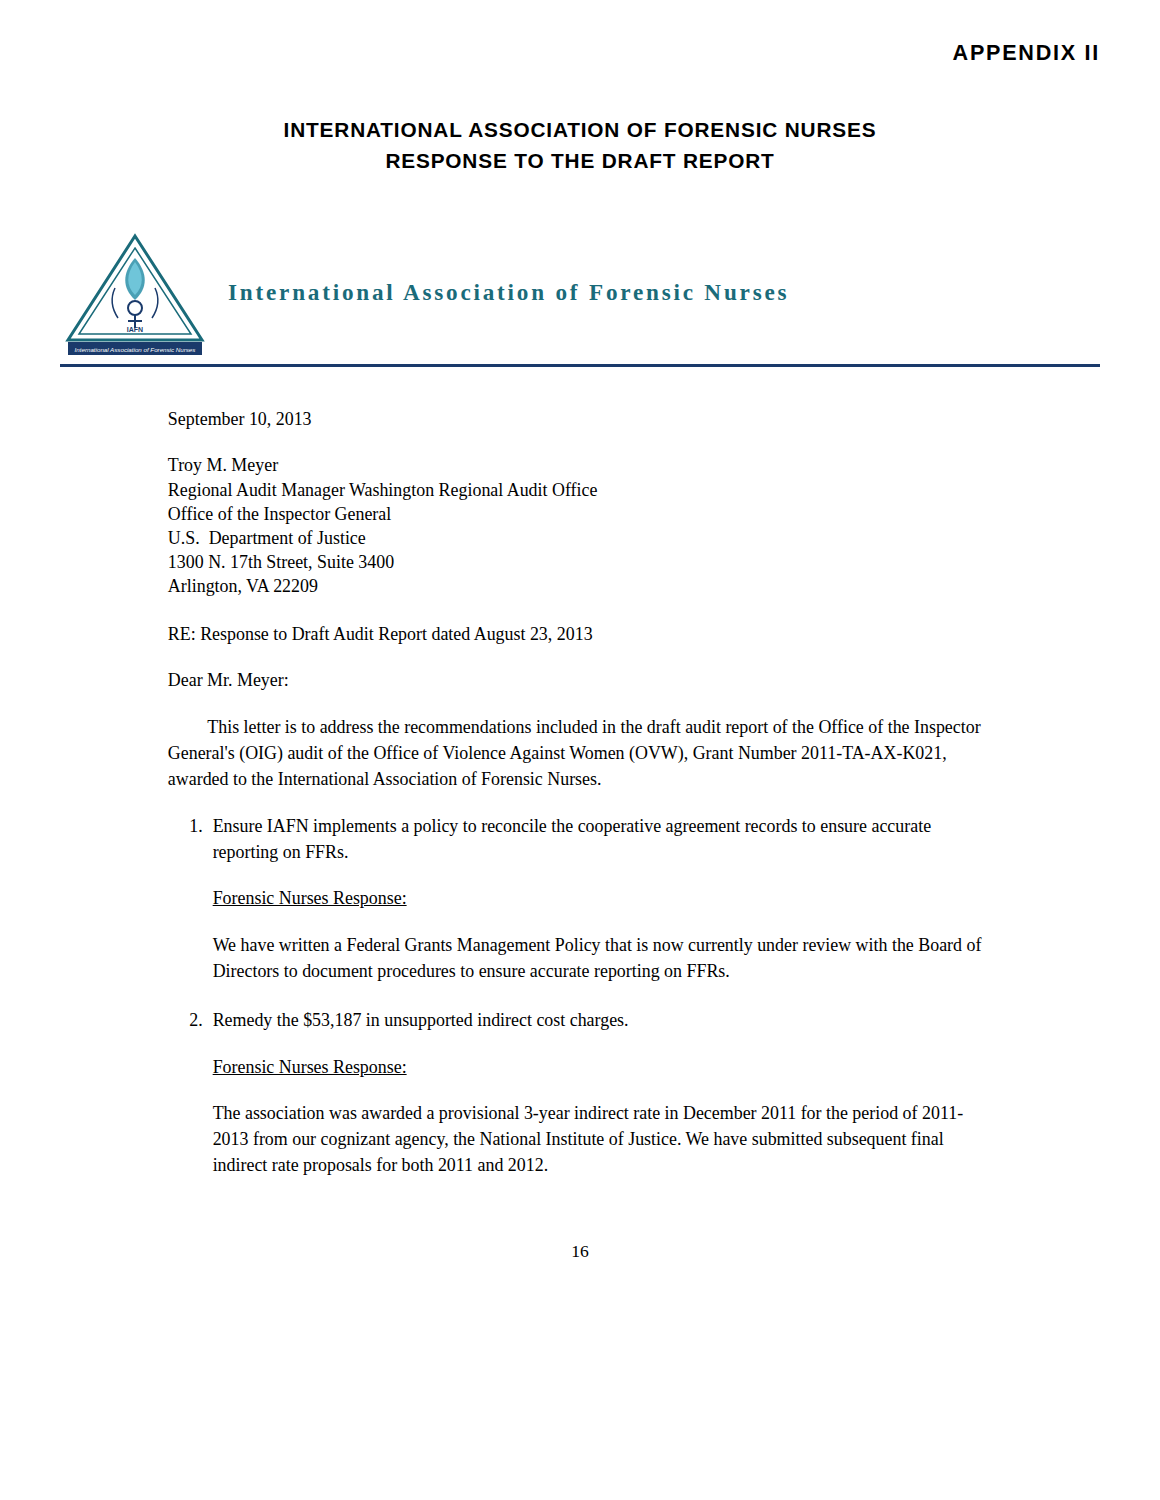APPENDIX II
INTERNATIONAL ASSOCIATION OF FORENSIC NURSES
RESPONSE TO THE DRAFT REPORT
IAFN International Association of Forensic Nurses
International Association of Forensic Nurses
September 10, 2013
Troy M. Meyer
Regional Audit Manager Washington Regional Audit Office
Office of the Inspector General
U.S. Department of Justice
1300 N. 17th Street, Suite 3400
Arlington, VA 22209
RE: Response to Draft Audit Report dated August 23, 2013
Dear Mr. Meyer:
This letter is to address the recommendations included in the draft audit report of the Office of the Inspector General's (OIG) audit of the Office of Violence Against Women (OVW), Grant Number 2011-TA-AX-K021, awarded to the International Association of Forensic Nurses.
Ensure IAFN implements a policy to reconcile the cooperative agreement records to ensure accurate reporting on FFRs.
Forensic Nurses Response:
We have written a Federal Grants Management Policy that is now currently under review with the Board of Directors to document procedures to ensure accurate reporting on FFRs.
Remedy the $53,187 in unsupported indirect cost charges.
Forensic Nurses Response:
The association was awarded a provisional 3-year indirect rate in December 2011 for the period of 2011-2013 from our cognizant agency, the National Institute of Justice. We have submitted subsequent final indirect rate proposals for both 2011 and 2012.
16